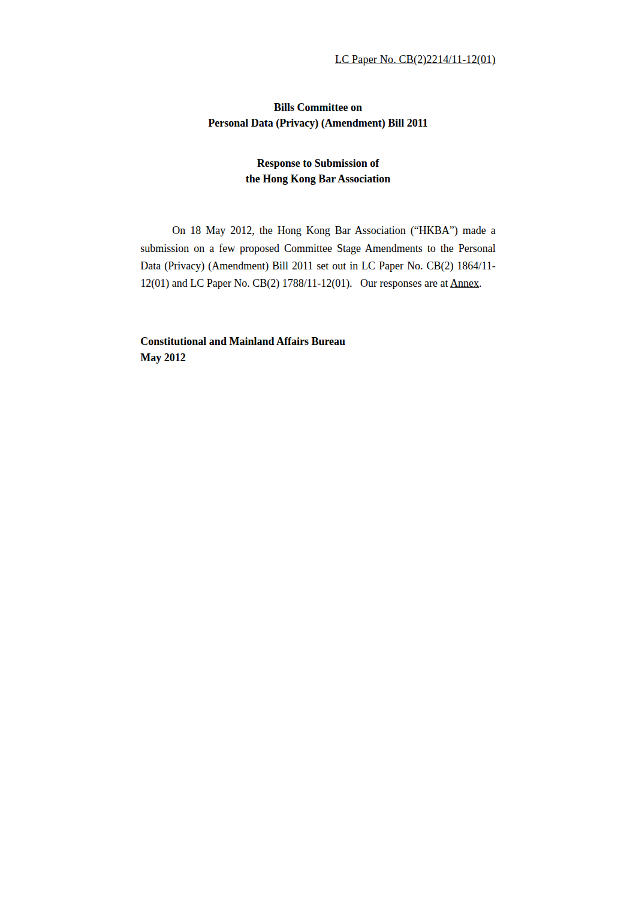LC Paper No. CB(2)2214/11-12(01)
Bills Committee on
Personal Data (Privacy) (Amendment) Bill 2011
Response to Submission of
the Hong Kong Bar Association
On 18 May 2012, the Hong Kong Bar Association (“HKBA”) made a submission on a few proposed Committee Stage Amendments to the Personal Data (Privacy) (Amendment) Bill 2011 set out in LC Paper No. CB(2) 1864/11-12(01) and LC Paper No. CB(2) 1788/11-12(01). Our responses are at Annex.
Constitutional and Mainland Affairs Bureau
May 2012